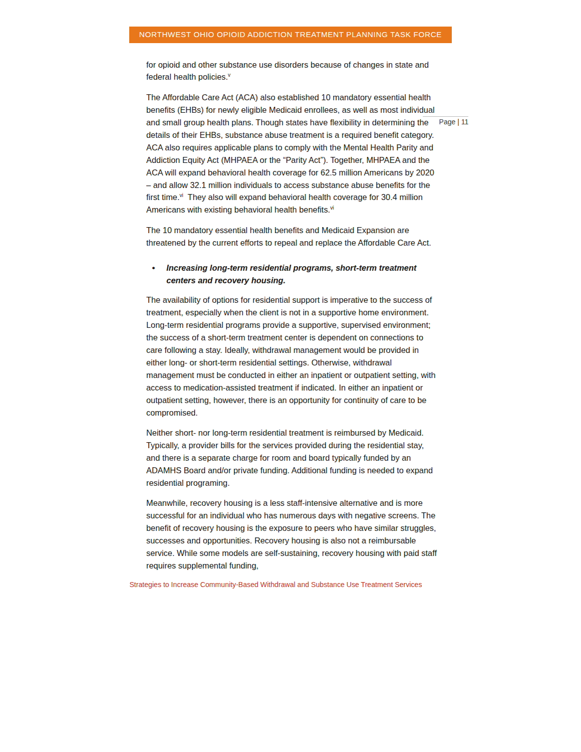NORTHWEST OHIO OPIOID ADDICTION TREATMENT PLANNING TASK FORCE
Page | 11
for opioid and other substance use disorders because of changes in state and federal health policies.v
The Affordable Care Act (ACA) also established 10 mandatory essential health benefits (EHBs) for newly eligible Medicaid enrollees, as well as most individual and small group health plans. Though states have flexibility in determining the details of their EHBs, substance abuse treatment is a required benefit category. ACA also requires applicable plans to comply with the Mental Health Parity and Addiction Equity Act (MHPAEA or the “Parity Act”). Together, MHPAEA and the ACA will expand behavioral health coverage for 62.5 million Americans by 2020 – and allow 32.1 million individuals to access substance abuse benefits for the first time.vi They also will expand behavioral health coverage for 30.4 million Americans with existing behavioral health benefits.vi
The 10 mandatory essential health benefits and Medicaid Expansion are threatened by the current efforts to repeal and replace the Affordable Care Act.
Increasing long-term residential programs, short-term treatment centers and recovery housing.
The availability of options for residential support is imperative to the success of treatment, especially when the client is not in a supportive home environment. Long-term residential programs provide a supportive, supervised environment; the success of a short-term treatment center is dependent on connections to care following a stay. Ideally, withdrawal management would be provided in either long- or short-term residential settings. Otherwise, withdrawal management must be conducted in either an inpatient or outpatient setting, with access to medication-assisted treatment if indicated. In either an inpatient or outpatient setting, however, there is an opportunity for continuity of care to be compromised.
Neither short- nor long-term residential treatment is reimbursed by Medicaid. Typically, a provider bills for the services provided during the residential stay, and there is a separate charge for room and board typically funded by an ADAMHS Board and/or private funding. Additional funding is needed to expand residential programing.
Meanwhile, recovery housing is a less staff-intensive alternative and is more successful for an individual who has numerous days with negative screens. The benefit of recovery housing is the exposure to peers who have similar struggles, successes and opportunities. Recovery housing is also not a reimbursable service. While some models are self-sustaining, recovery housing with paid staff requires supplemental funding,
Strategies to Increase Community-Based Withdrawal and Substance Use Treatment Services